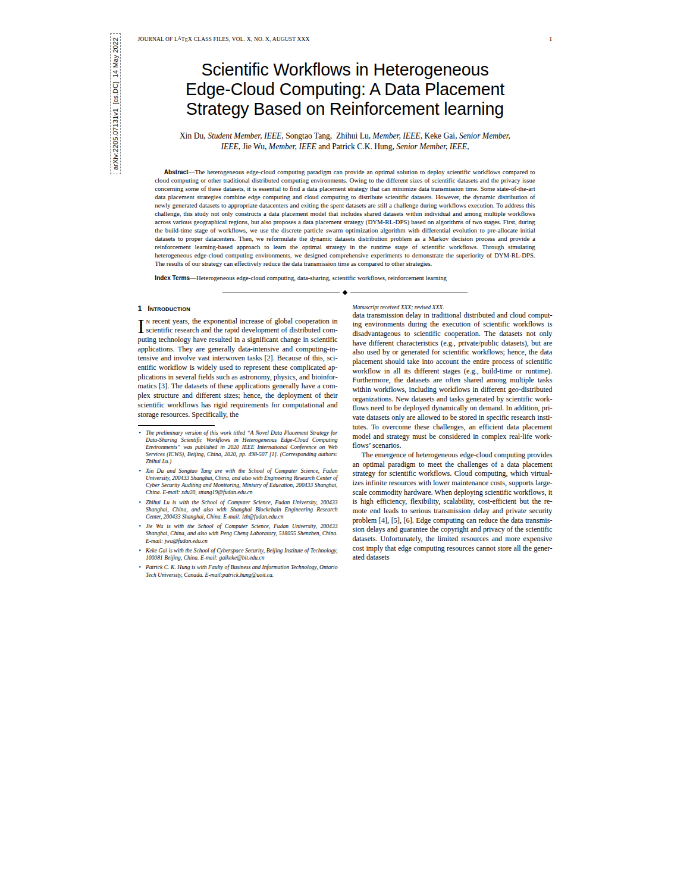arXiv:2205.07131v1 [cs.DC] 14 May 2022
JOURNAL OF LATEX CLASS FILES, VOL. X, NO. X, AUGUST XXX
1
Scientific Workflows in Heterogeneous
Edge-Cloud Computing: A Data Placement
Strategy Based on Reinforcement learning
Xin Du, Student Member, IEEE, Songtao Tang, Zhihui Lu, Member, IEEE, Keke Gai, Senior Member, IEEE, Jie Wu, Member, IEEE and Patrick C.K. Hung, Senior Member, IEEE,
Abstract—The heterogeneous edge-cloud computing paradigm can provide an optimal solution to deploy scientific workflows compared to cloud computing or other traditional distributed computing environments. Owing to the different sizes of scientific datasets and the privacy issue concerning some of these datasets, it is essential to find a data placement strategy that can minimize data transmission time. Some state-of-the-art data placement strategies combine edge computing and cloud computing to distribute scientific datasets. However, the dynamic distribution of newly generated datasets to appropriate datacenters and exiting the spent datasets are still a challenge during workflows execution. To address this challenge, this study not only constructs a data placement model that includes shared datasets within individual and among multiple workflows across various geographical regions, but also proposes a data placement strategy (DYM-RL-DPS) based on algorithms of two stages. First, during the build-time stage of workflows, we use the discrete particle swarm optimization algorithm with differential evolution to pre-allocate initial datasets to proper datacenters. Then, we reformulate the dynamic datasets distribution problem as a Markov decision process and provide a reinforcement learning-based approach to learn the optimal strategy in the runtime stage of scientific workflows. Through simulating heterogeneous edge-cloud computing environments, we designed comprehensive experiments to demonstrate the superiority of DYM-RL-DPS. The results of our strategy can effectively reduce the data transmission time as compared to other strategies.
Index Terms—Heterogeneous edge-cloud computing, data-sharing, scientific workflows, reinforcement learning
1 Introduction
In recent years, the exponential increase of global cooperation in scientific research and the rapid development of distributed computing technology have resulted in a significant change in scientific applications. They are generally data-intensive and computing-intensive and involve vast interwoven tasks [2]. Because of this, scientific workflow is widely used to represent these complicated applications in several fields such as astronomy, physics, and bioinformatics [3]. The datasets of these applications generally have a complex structure and different sizes; hence, the deployment of their scientific workflows has rigid requirements for computational and storage resources. Specifically, the
The preliminary version of this work titled “A Novel Data Placement Strategy for Data-Sharing Scientific Workflows in Heterogeneous Edge-Cloud Computing Environments” was published in 2020 IEEE International Conference on Web Services (ICWS), Beijing, China, 2020, pp. 498-507 [1]. (Corresponding authors: Zhihui Lu.)
Xin Du and Songtao Tang are with the School of Computer Science, Fudan University, 200433 Shanghai, China, and also with Engineering Research Center of Cyber Security Auditing and Monitoring, Ministry of Education, 200433 Shanghai, China. E-mail: xdu20, sttang19@fudan.edu.cn
Zhihui Lu is with the School of Computer Science, Fudan University, 200433 Shanghai, China, and also with Shanghai Blockchain Engineering Research Center, 200433 Shanghai, China. E-mail: lzh@fudan.edu.cn
Jie Wu is with the School of Computer Science, Fudan University, 200433 Shanghai, China, and also with Peng Cheng Laboratory, 518055 Shenzhen, China. E-mail: jwu@fudan.edu.cn
Keke Gai is with the School of Cyberspace Security, Beijing Institute of Technology, 100081 Beijing, China. E-mail: gaikeke@bit.edu.cn
Patrick C. K. Hung is with Faulty of Business and Information Technology, Ontario Tech University, Canada. E-mail:patrick.hung@uoit.ca.
Manuscript received XXX; revised XXX.
data transmission delay in traditional distributed and cloud computing environments during the execution of scientific workflows is disadvantageous to scientific cooperation. The datasets not only have different characteristics (e.g., private/public datasets), but are also used by or generated for scientific workflows; hence, the data placement should take into account the entire process of scientific workflow in all its different stages (e.g., build-time or runtime). Furthermore, the datasets are often shared among multiple tasks within workflows, including workflows in different geo-distributed organizations. New datasets and tasks generated by scientific workflows need to be deployed dynamically on demand. In addition, private datasets only are allowed to be stored in specific research institutes. To overcome these challenges, an efficient data placement model and strategy must be considered in complex real-life workflows’ scenarios.
The emergence of heterogeneous edge-cloud computing provides an optimal paradigm to meet the challenges of a data placement strategy for scientific workflows. Cloud computing, which virtualizes infinite resources with lower maintenance costs, supports large-scale commodity hardware. When deploying scientific workflows, it is high efficiency, flexibility, scalability, cost-efficient but the remote end leads to serious transmission delay and private security problem [4], [5], [6]. Edge computing can reduce the data transmission delays and guarantee the copyright and privacy of the scientific datasets. Unfortunately, the limited resources and more expensive cost imply that edge computing resources cannot store all the generated datasets